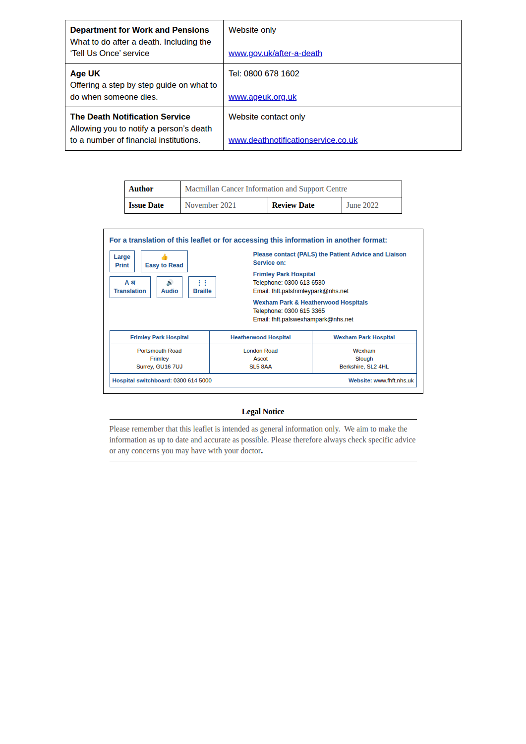| Department for Work and Pensions What to do after a death. Including the ‘Tell Us Once’ service | Website only www.gov.uk/after-a-death |
| Age UK Offering a step by step guide on what to do when someone dies. | Tel: 0800 678 1602 www.ageuk.org.uk |
| The Death Notification Service Allowing you to notify a person’s death to a number of financial institutions. | Website contact only www.deathnotificationservice.co.uk |
| Author | Macmillan Cancer Information and Support Centre |
| Issue Date | November 2021 | Review Date | June 2022 |
For a translation of this leaflet or for accessing this information in another format:
Large
Print
👍
Easy to Read
A अ
Translation
🔊
Audio
⋮⋮
Braille
Please contact (PALS) the Patient Advice and Liaison Service on:
Frimley Park Hospital
Telephone: 0300 613 6530
Email: fhft.palsfrimleypark@nhs.net
Wexham Park & Heatherwood Hospitals
Telephone: 0300 615 3365
Email: fhft.palswexhampark@nhs.net
| Frimley Park Hospital | Heatherwood Hospital | Wexham Park Hospital |
| Portsmouth Road Frimley Surrey, GU16 7UJ | London Road Ascot SL5 8AA | Wexham Slough Berkshire, SL2 4HL |
Hospital switchboard: 0300 614 5000 Website: www.fhft.nhs.uk
Legal Notice
Please remember that this leaflet is intended as general information only. We aim to make the information as up to date and accurate as possible. Please therefore always check specific advice or any concerns you may have with your doctor.